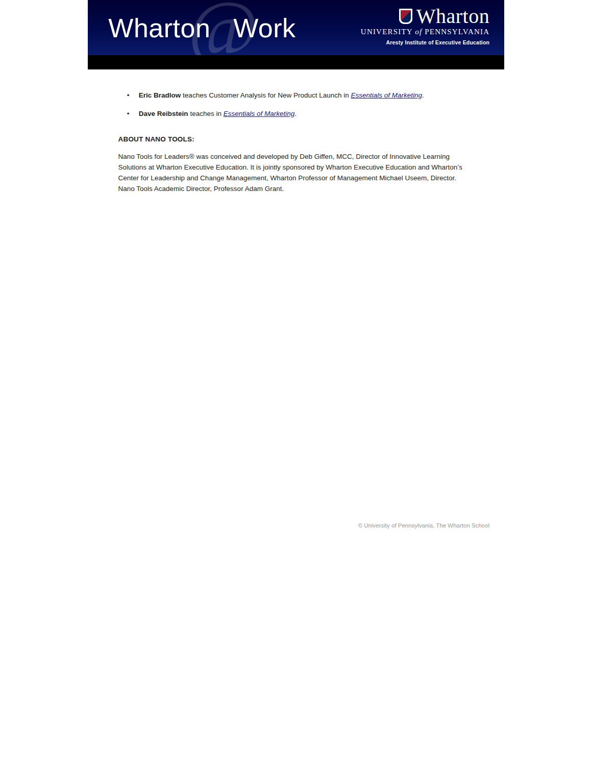@
Wharton Work
Wharton
University of Pennsylvania
Aresty Institute of Executive Education
Eric Bradlow teaches Customer Analysis for New Product Launch in Essentials of Marketing.
Dave Reibstein teaches in Essentials of Marketing.
About Nano Tools:
Nano Tools for Leaders® was conceived and developed by Deb Giffen, MCC, Director of Innovative Learning Solutions at Wharton Executive Education. It is jointly sponsored by Wharton Executive Education and Wharton’s Center for Leadership and Change Management, Wharton Professor of Management Michael Useem, Director. Nano Tools Academic Director, Professor Adam Grant.
© University of Pennsylvania, The Wharton School